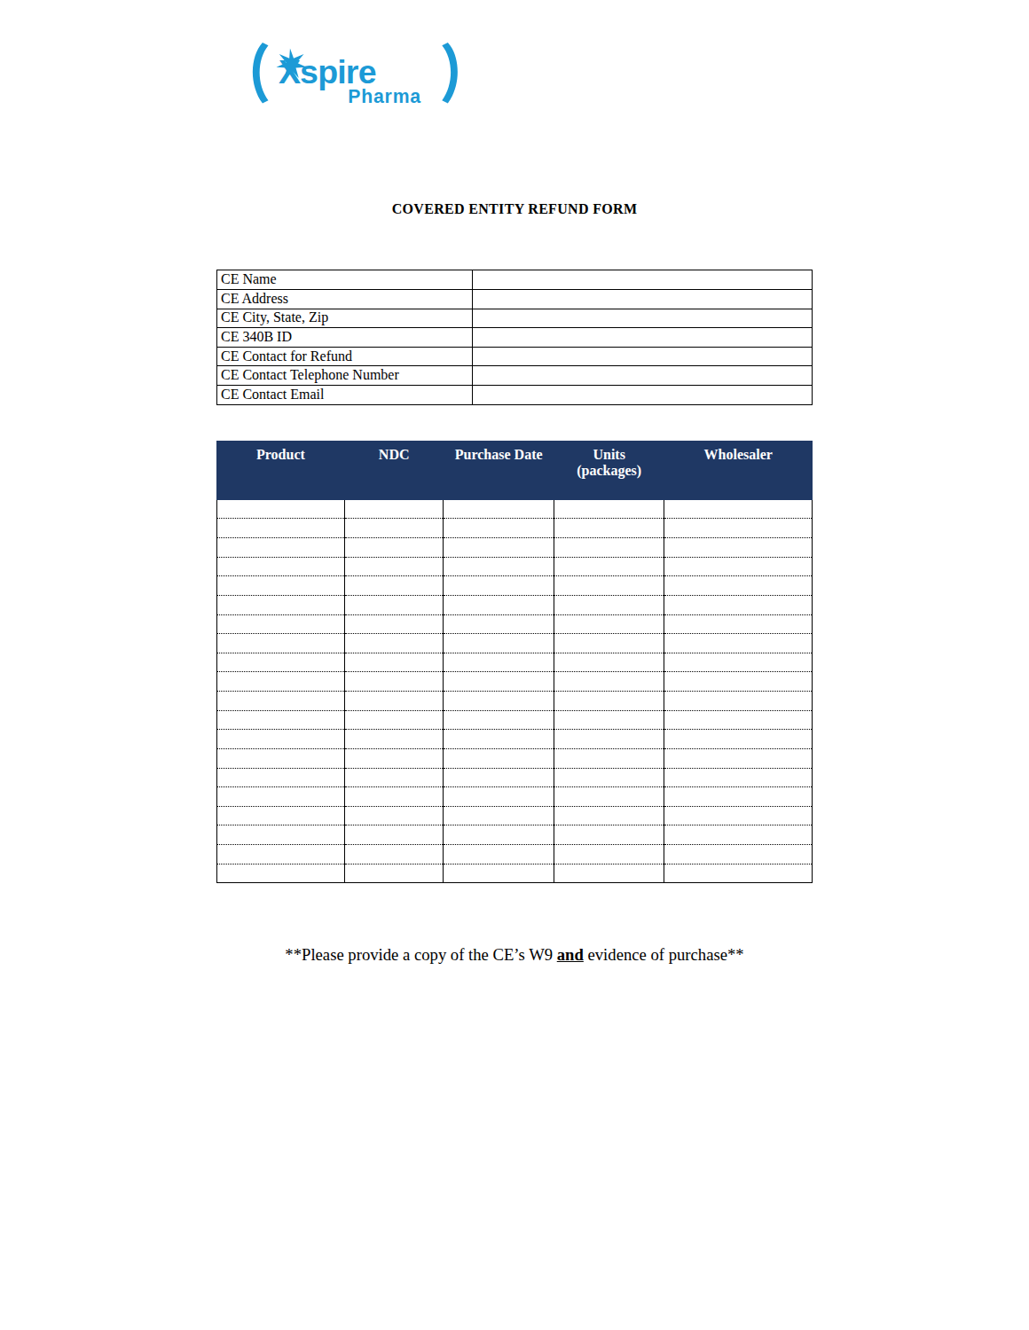Xspire Pharma
COVERED ENTITY REFUND FORM
| CE Name | |
| CE Address | |
| CE City, State, Zip | |
| CE 340B ID | |
| CE Contact for Refund | |
| CE Contact Telephone Number | |
| CE Contact Email | |
| Product | NDC | Purchase Date | Units (packages) | Wholesaler |
| --- | --- | --- | --- | --- |
**Please provide a copy of the CE’s W9 and evidence of purchase**